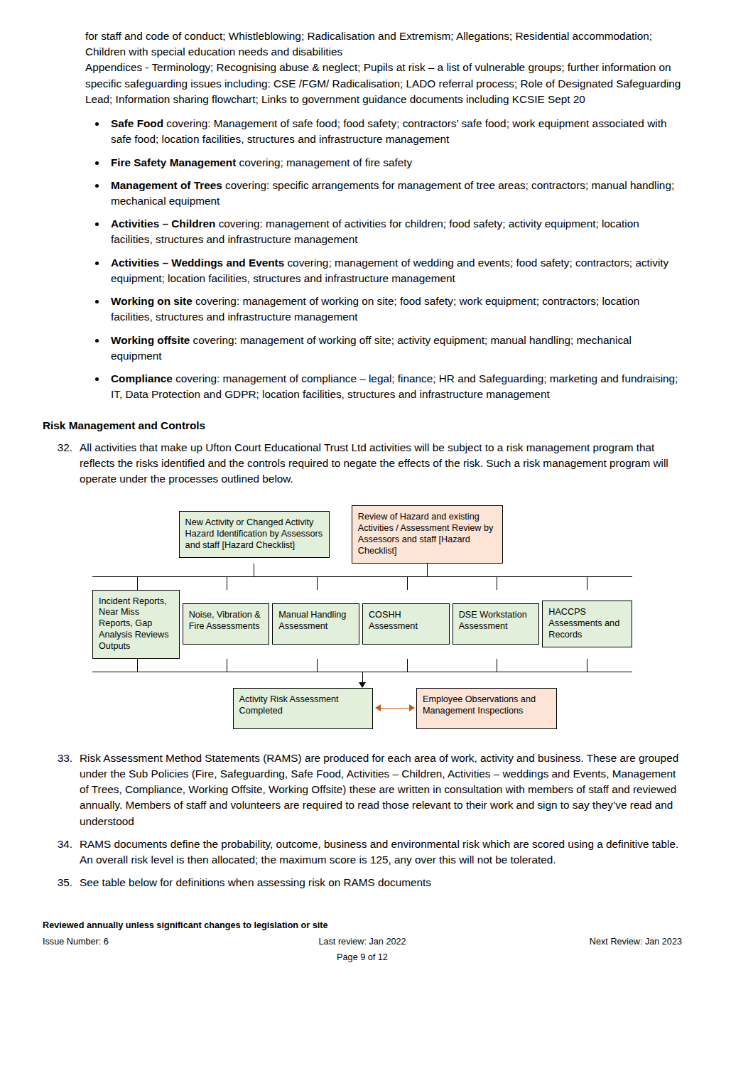for staff and code of conduct; Whistleblowing; Radicalisation and Extremism; Allegations; Residential accommodation; Children with special education needs and disabilities
Appendices - Terminology; Recognising abuse & neglect; Pupils at risk – a list of vulnerable groups; further information on specific safeguarding issues including: CSE /FGM/ Radicalisation; LADO referral process; Role of Designated Safeguarding Lead; Information sharing flowchart; Links to government guidance documents including KCSIE Sept 20
Safe Food covering: Management of safe food; food safety; contractors’ safe food; work equipment associated with safe food; location facilities, structures and infrastructure management
Fire Safety Management covering; management of fire safety
Management of Trees covering: specific arrangements for management of tree areas; contractors; manual handling; mechanical equipment
Activities – Children covering: management of activities for children; food safety; activity equipment; location facilities, structures and infrastructure management
Activities – Weddings and Events covering; management of wedding and events; food safety; contractors; activity equipment; location facilities, structures and infrastructure management
Working on site covering: management of working on site; food safety; work equipment; contractors; location facilities, structures and infrastructure management
Working offsite covering: management of working off site; activity equipment; manual handling; mechanical equipment
Compliance covering: management of compliance – legal; finance; HR and Safeguarding; marketing and fundraising; IT, Data Protection and GDPR; location facilities, structures and infrastructure management
Risk Management and Controls
32. All activities that make up Ufton Court Educational Trust Ltd activities will be subject to a risk management program that reflects the risks identified and the controls required to negate the effects of the risk. Such a risk management program will operate under the processes outlined below.
| | New Activity or Changed Activity Hazard Identification by Assessors and staff [Hazard Checklist] | | Review of Hazard and existing Activities / Assessment Review by Assessors and staff [Hazard Checklist] | |
| Incident Reports, Near Miss Reports, Gap Analysis Reviews Outputs | Noise, Vibration & Fire Assessments | Manual Handling Assessment | COSHH Assessment | DSE Workstation Assessment | HACCPS Assessments and Records |
| | Activity Risk Assessment Completed | | Employee Observations and Management Inspections | |
33. Risk Assessment Method Statements (RAMS) are produced for each area of work, activity and business. These are grouped under the Sub Policies (Fire, Safeguarding, Safe Food, Activities – Children, Activities – weddings and Events, Management of Trees, Compliance, Working Offsite, Working Offsite) these are written in consultation with members of staff and reviewed annually. Members of staff and volunteers are required to read those relevant to their work and sign to say they’ve read and understood
34. RAMS documents define the probability, outcome, business and environmental risk which are scored using a definitive table. An overall risk level is then allocated; the maximum score is 125, any over this will not be tolerated.
35. See table below for definitions when assessing risk on RAMS documents
Reviewed annually unless significant changes to legislation or site
| Issue Number: 6 | Last review: Jan 2022 | Next Review: Jan 2023 |
Page 9 of 12